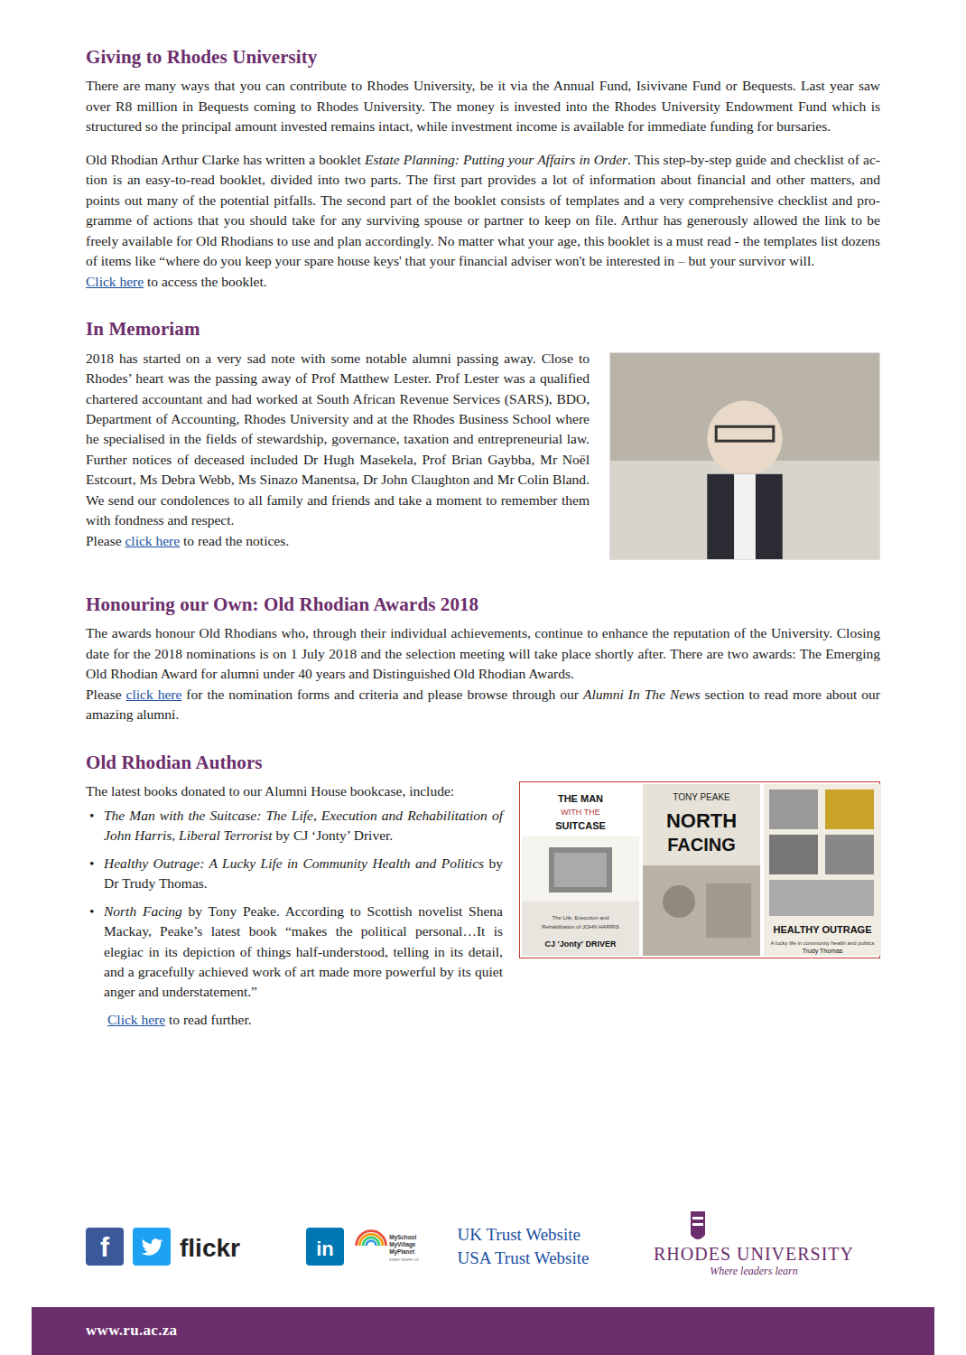Giving to Rhodes University
There are many ways that you can contribute to Rhodes University, be it via the Annual Fund, Isivivane Fund or Bequests. Last year saw over R8 million in Bequests coming to Rhodes University. The money is invested into the Rhodes University Endowment Fund which is structured so the principal amount invested remains intact, while investment income is available for immediate funding for bursaries.
Old Rhodian Arthur Clarke has written a booklet Estate Planning: Putting your Affairs in Order. This step-by-step guide and checklist of action is an easy-to-read booklet, divided into two parts. The first part provides a lot of information about financial and other matters, and points out many of the potential pitfalls. The second part of the booklet consists of templates and a very comprehensive checklist and programme of actions that you should take for any surviving spouse or partner to keep on file. Arthur has generously allowed the link to be freely available for Old Rhodians to use and plan accordingly. No matter what your age, this booklet is a must read - the templates list dozens of items like “where do you keep your spare house keys' that your financial adviser won't be interested in – but your survivor will.
Click here to access the booklet.
In Memoriam
2018 has started on a very sad note with some notable alumni passing away. Close to Rhodes’ heart was the passing away of Prof Matthew Lester. Prof Lester was a qualified chartered accountant and had worked at South African Revenue Services (SARS), BDO, Department of Accounting, Rhodes University and at the Rhodes Business School where he specialised in the fields of stewardship, governance, taxation and entrepreneurial law. Further notices of deceased included Dr Hugh Masekela, Prof Brian Gaybba, Mr Noël Estcourt, Ms Debra Webb, Ms Sinazo Manentsa, Dr John Claughton and Mr Colin Bland. We send our condolences to all family and friends and take a moment to remember them with fondness and respect.
Please click here to read the notices.
Honouring our Own: Old Rhodian Awards 2018
The awards honour Old Rhodians who, through their individual achievements, continue to enhance the reputation of the University. Closing date for the 2018 nominations is on 1 July 2018 and the selection meeting will take place shortly after. There are two awards: The Emerging Old Rhodian Award for alumni under 40 years and Distinguished Old Rhodian Awards.
Please click here for the nomination forms and criteria and please browse through our Alumni In The News section to read more about our amazing alumni.
Old Rhodian Authors
The latest books donated to our Alumni House bookcase, include:
The Man with the Suitcase: The Life, Execution and Rehabilitation of John Harris, Liberal Terrorist by CJ ‘Jonty’ Driver.
Healthy Outrage: A Lucky Life in Community Health and Politics by Dr Trudy Thomas.
North Facing by Tony Peake. According to Scottish novelist Shena Mackay, Peake’s latest book “makes the political personal…It is elegiac in its depiction of things half-understood, telling in its detail, and a gracefully achieved work of art made more powerful by its quiet anger and understatement.”
Click here to read further.
UK Trust Website USA Trust Website
www.ru.ac.za